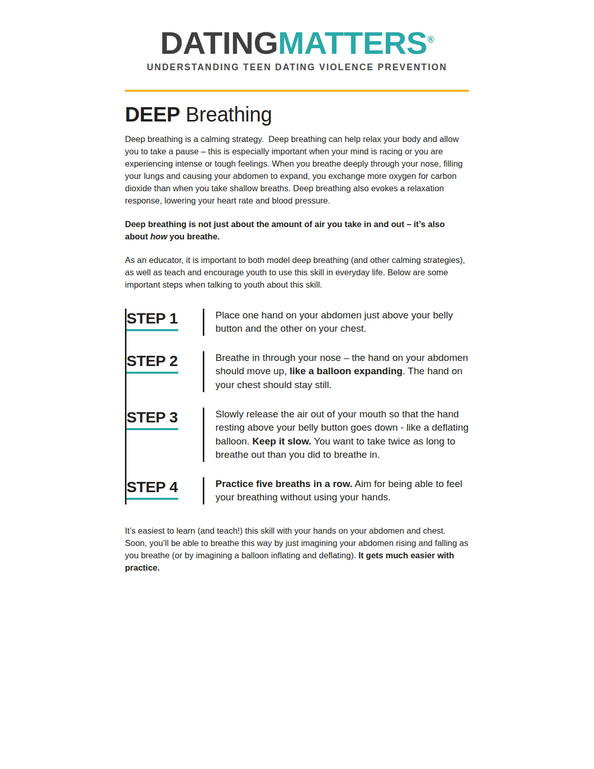DATING MATTERS®
UNDERSTANDING TEEN DATING VIOLENCE PREVENTION
DEEP Breathing
Deep breathing is a calming strategy. Deep breathing can help relax your body and allow you to take a pause – this is especially important when your mind is racing or you are experiencing intense or tough feelings. When you breathe deeply through your nose, filling your lungs and causing your abdomen to expand, you exchange more oxygen for carbon dioxide than when you take shallow breaths. Deep breathing also evokes a relaxation response, lowering your heart rate and blood pressure.
Deep breathing is not just about the amount of air you take in and out – it’s also about how you breathe.
As an educator, it is important to both model deep breathing (and other calming strategies), as well as teach and encourage youth to use this skill in everyday life. Below are some important steps when talking to youth about this skill.
STEP 1
Place one hand on your abdomen just above your belly button and the other on your chest.
STEP 2
Breathe in through your nose – the hand on your abdomen should move up, like a balloon expanding. The hand on your chest should stay still.
STEP 3
Slowly release the air out of your mouth so that the hand resting above your belly button goes down - like a deflating balloon. Keep it slow. You want to take twice as long to breathe out than you did to breathe in.
STEP 4
Practice five breaths in a row. Aim for being able to feel your breathing without using your hands.
It’s easiest to learn (and teach!) this skill with your hands on your abdomen and chest. Soon, you’ll be able to breathe this way by just imagining your abdomen rising and falling as you breathe (or by imagining a balloon inflating and deflating). It gets much easier with practice.